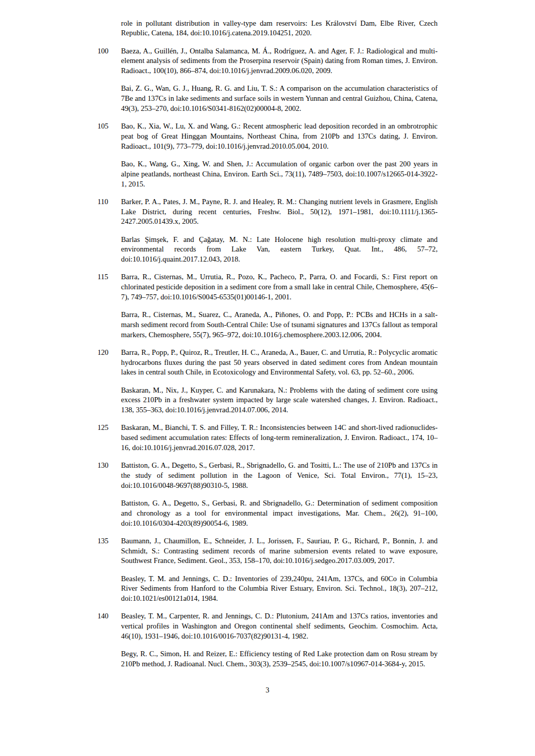role in pollutant distribution in valley-type dam reservoirs: Les Království Dam, Elbe River, Czech Republic, Catena, 184, doi:10.1016/j.catena.2019.104251, 2020.
100
Baeza, A., Guillén, J., Ontalba Salamanca, M. Á., Rodríguez, A. and Ager, F. J.: Radiological and multi-element analysis of sediments from the Proserpina reservoir (Spain) dating from Roman times, J. Environ. Radioact., 100(10), 866–874, doi:10.1016/j.jenvrad.2009.06.020, 2009.
Bai, Z. G., Wan, G. J., Huang, R. G. and Liu, T. S.: A comparison on the accumulation characteristics of 7Be and 137Cs in lake sediments and surface soils in western Yunnan and central Guizhou, China, Catena, 49(3), 253–270, doi:10.1016/S0341-8162(02)00004-8, 2002.
105
Bao, K., Xia, W., Lu, X. and Wang, G.: Recent atmospheric lead deposition recorded in an ombrotrophic peat bog of Great Hinggan Mountains, Northeast China, from 210Pb and 137Cs dating, J. Environ. Radioact., 101(9), 773–779, doi:10.1016/j.jenvrad.2010.05.004, 2010.
Bao, K., Wang, G., Xing, W. and Shen, J.: Accumulation of organic carbon over the past 200 years in alpine peatlands, northeast China, Environ. Earth Sci., 73(11), 7489–7503, doi:10.1007/s12665-014-3922-1, 2015.
110
Barker, P. A., Pates, J. M., Payne, R. J. and Healey, R. M.: Changing nutrient levels in Grasmere, English Lake District, during recent centuries, Freshw. Biol., 50(12), 1971–1981, doi:10.1111/j.1365-2427.2005.01439.x, 2005.
Barlas Şimşek, F. and Çağatay, M. N.: Late Holocene high resolution multi-proxy climate and environmental records from Lake Van, eastern Turkey, Quat. Int., 486, 57–72, doi:10.1016/j.quaint.2017.12.043, 2018.
115
Barra, R., Cisternas, M., Urrutia, R., Pozo, K., Pacheco, P., Parra, O. and Focardi, S.: First report on chlorinated pesticide deposition in a sediment core from a small lake in central Chile, Chemosphere, 45(6–7), 749–757, doi:10.1016/S0045-6535(01)00146-1, 2001.
Barra, R., Cisternas, M., Suarez, C., Araneda, A., Piñones, O. and Popp, P.: PCBs and HCHs in a salt-marsh sediment record from South-Central Chile: Use of tsunami signatures and 137Cs fallout as temporal markers, Chemosphere, 55(7), 965–972, doi:10.1016/j.chemosphere.2003.12.006, 2004.
120
Barra, R., Popp, P., Quiroz, R., Treutler, H. C., Araneda, A., Bauer, C. and Urrutia, R.: Polycyclic aromatic hydrocarbons fluxes during the past 50 years observed in dated sediment cores from Andean mountain lakes in central south Chile, in Ecotoxicology and Environmental Safety, vol. 63, pp. 52–60., 2006.
Baskaran, M., Nix, J., Kuyper, C. and Karunakara, N.: Problems with the dating of sediment core using excess 210Pb in a freshwater system impacted by large scale watershed changes, J. Environ. Radioact., 138, 355–363, doi:10.1016/j.jenvrad.2014.07.006, 2014.
125
Baskaran, M., Bianchi, T. S. and Filley, T. R.: Inconsistencies between 14C and short-lived radionuclides-based sediment accumulation rates: Effects of long-term remineralization, J. Environ. Radioact., 174, 10–16, doi:10.1016/j.jenvrad.2016.07.028, 2017.
130
Battiston, G. A., Degetto, S., Gerbasi, R., Sbrignadello, G. and Tositti, L.: The use of 210Pb and 137Cs in the study of sediment pollution in the Lagoon of Venice, Sci. Total Environ., 77(1), 15–23, doi:10.1016/0048-9697(88)90310-5, 1988.
Battiston, G. A., Degetto, S., Gerbasi, R. and Sbrignadello, G.: Determination of sediment composition and chronology as a tool for environmental impact investigations, Mar. Chem., 26(2), 91–100, doi:10.1016/0304-4203(89)90054-6, 1989.
135
Baumann, J., Chaumillon, E., Schneider, J. L., Jorissen, F., Sauriau, P. G., Richard, P., Bonnin, J. and Schmidt, S.: Contrasting sediment records of marine submersion events related to wave exposure, Southwest France, Sediment. Geol., 353, 158–170, doi:10.1016/j.sedgeo.2017.03.009, 2017.
Beasley, T. M. and Jennings, C. D.: Inventories of 239,240pu, 241Am, 137Cs, and 60Co in Columbia River Sediments from Hanford to the Columbia River Estuary, Environ. Sci. Technol., 18(3), 207–212, doi:10.1021/es00121a014, 1984.
140
Beasley, T. M., Carpenter, R. and Jennings, C. D.: Plutonium, 241Am and 137Cs ratios, inventories and vertical profiles in Washington and Oregon continental shelf sediments, Geochim. Cosmochim. Acta, 46(10), 1931–1946, doi:10.1016/0016-7037(82)90131-4, 1982.
Begy, R. C., Simon, H. and Reizer, E.: Efficiency testing of Red Lake protection dam on Rosu stream by 210Pb method, J. Radioanal. Nucl. Chem., 303(3), 2539–2545, doi:10.1007/s10967-014-3684-y, 2015.
3